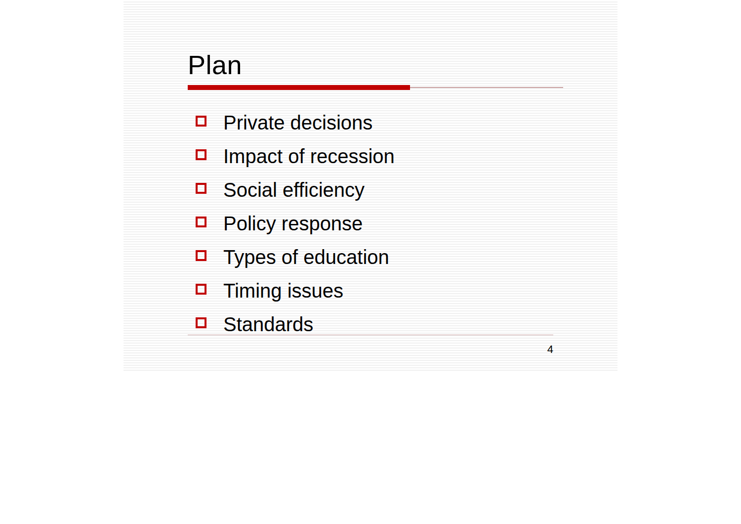Plan
Private decisions
Impact of recession
Social efficiency
Policy response
Types of education
Timing issues
Standards
4